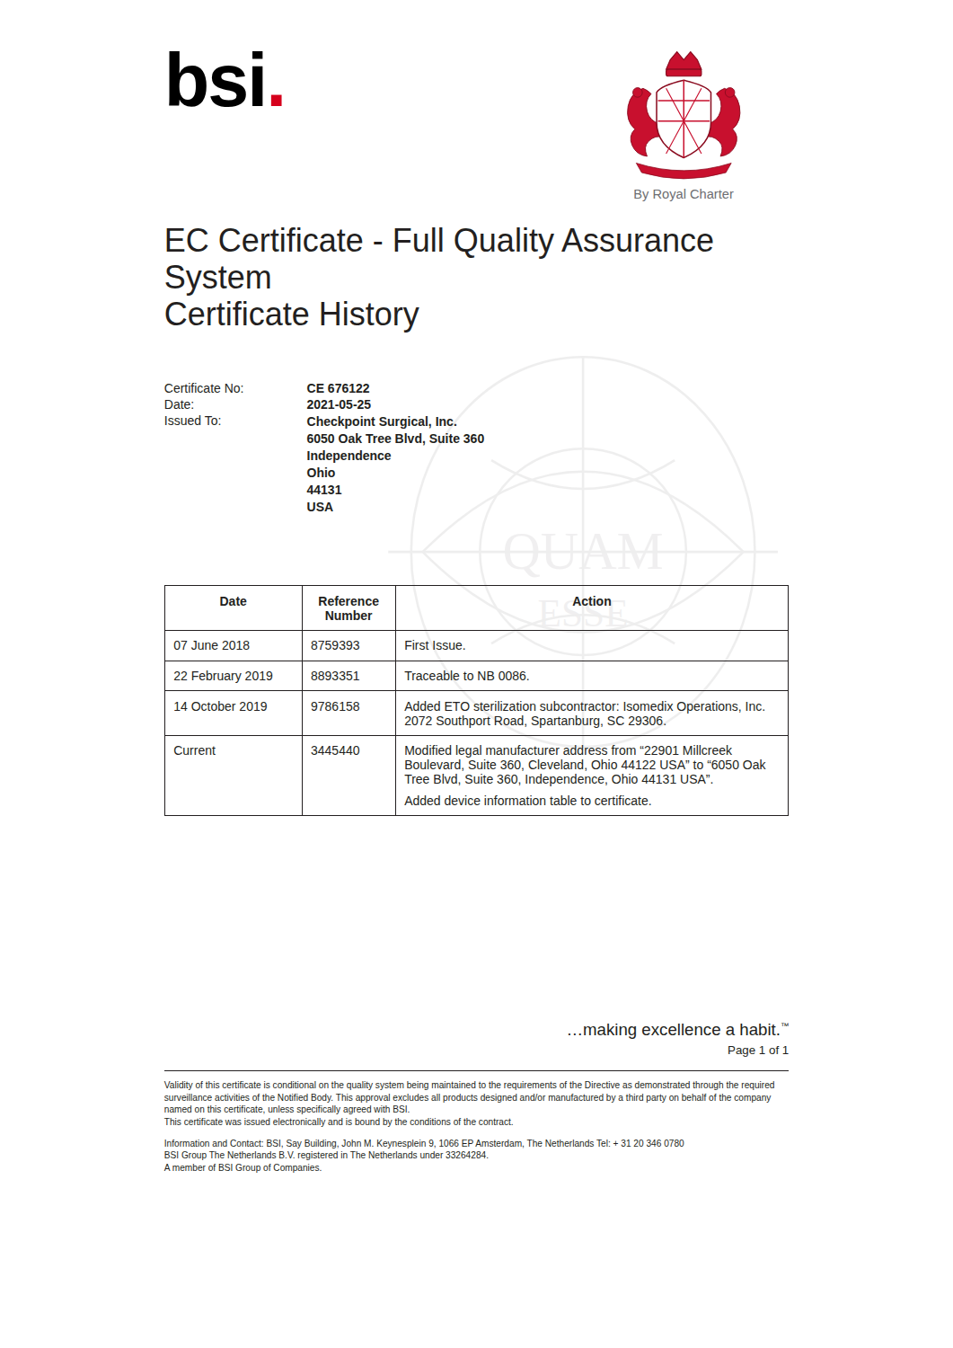QUAM ESSE
bsi.
By Royal Charter
EC Certificate - Full Quality Assurance System
Certificate History
| Certificate No: | CE 676122 |
| Date: | 2021-05-25 |
| Issued To: | Checkpoint Surgical, Inc. 6050 Oak Tree Blvd, Suite 360 Independence Ohio 44131 USA |
| Date | Reference Number | Action |
| --- | --- | --- |
| 07 June 2018 | 8759393 | First Issue. |
| 22 February 2019 | 8893351 | Traceable to NB 0086. |
| 14 October 2019 | 9786158 | Added ETO sterilization subcontractor: Isomedix Operations, Inc. 2072 Southport Road, Spartanburg, SC 29306. |
| Current | 3445440 | Modified legal manufacturer address from “22901 Millcreek Boulevard, Suite 360, Cleveland, Ohio 44122 USA” to “6050 Oak Tree Blvd, Suite 360, Independence, Ohio 44131 USA”. Added device information table to certificate. |
…making excellence a habit.™
Page 1 of 1
Validity of this certificate is conditional on the quality system being maintained to the requirements of the Directive as demonstrated through the required surveillance activities of the Notified Body. This approval excludes all products designed and/or manufactured by a third party on behalf of the company named on this certificate, unless specifically agreed with BSI.
This certificate was issued electronically and is bound by the conditions of the contract.
Information and Contact: BSI, Say Building, John M. Keynesplein 9, 1066 EP Amsterdam, The Netherlands Tel: + 31 20 346 0780
BSI Group The Netherlands B.V. registered in The Netherlands under 33264284.
A member of BSI Group of Companies.